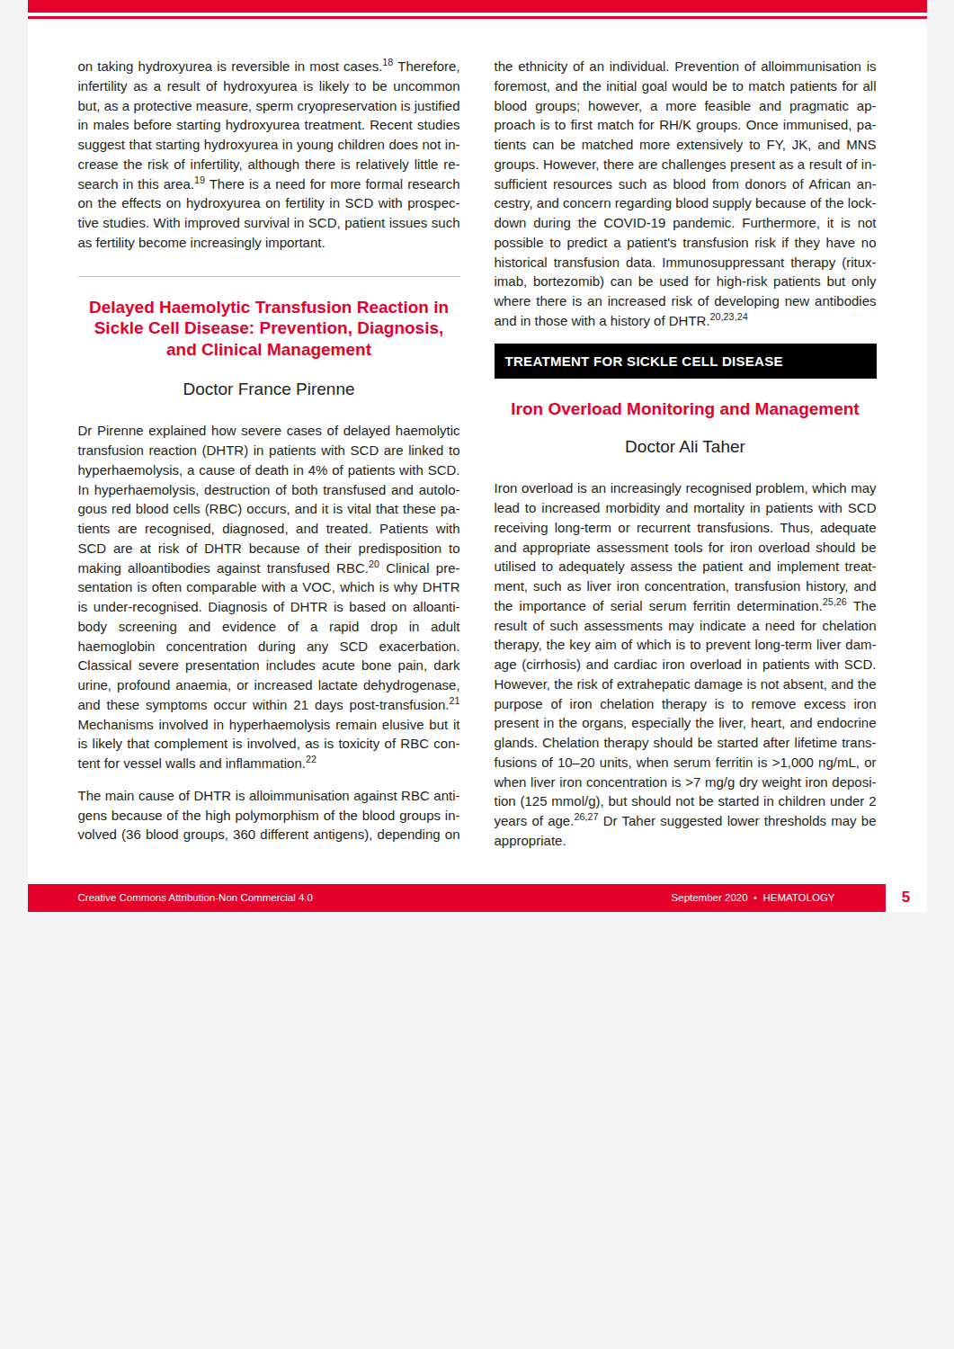on taking hydroxyurea is reversible in most cases.18 Therefore, infertility as a result of hydroxyurea is likely to be uncommon but, as a protective measure, sperm cryopreservation is justified in males before starting hydroxyurea treatment. Recent studies suggest that starting hydroxyurea in young children does not increase the risk of infertility, although there is relatively little research in this area.19 There is a need for more formal research on the effects on hydroxyurea on fertility in SCD with prospective studies. With improved survival in SCD, patient issues such as fertility become increasingly important.
Delayed Haemolytic Transfusion Reaction in Sickle Cell Disease: Prevention, Diagnosis, and Clinical Management
Doctor France Pirenne
Dr Pirenne explained how severe cases of delayed haemolytic transfusion reaction (DHTR) in patients with SCD are linked to hyperhaemolysis, a cause of death in 4% of patients with SCD. In hyperhaemolysis, destruction of both transfused and autologous red blood cells (RBC) occurs, and it is vital that these patients are recognised, diagnosed, and treated. Patients with SCD are at risk of DHTR because of their predisposition to making alloantibodies against transfused RBC.20 Clinical presentation is often comparable with a VOC, which is why DHTR is under-recognised. Diagnosis of DHTR is based on alloantibody screening and evidence of a rapid drop in adult haemoglobin concentration during any SCD exacerbation. Classical severe presentation includes acute bone pain, dark urine, profound anaemia, or increased lactate dehydrogenase, and these symptoms occur within 21 days post-transfusion.21 Mechanisms involved in hyperhaemolysis remain elusive but it is likely that complement is involved, as is toxicity of RBC content for vessel walls and inflammation.22
The main cause of DHTR is alloimmunisation against RBC antigens because of the high polymorphism of the blood groups involved (36 blood groups, 360 different antigens), depending on the ethnicity of an individual. Prevention of alloimmunisation is foremost, and the initial goal would be to match patients for all blood groups; however, a more feasible and pragmatic approach is to first match for RH/K groups. Once immunised, patients can be matched more extensively to FY, JK, and MNS groups. However, there are challenges present as a result of insufficient resources such as blood from donors of African ancestry, and concern regarding blood supply because of the lockdown during the COVID-19 pandemic. Furthermore, it is not possible to predict a patient's transfusion risk if they have no historical transfusion data. Immunosuppressant therapy (rituximab, bortezomib) can be used for high-risk patients but only where there is an increased risk of developing new antibodies and in those with a history of DHTR.20,23,24
Treatment for Sickle Cell Disease
Iron Overload Monitoring and Management
Doctor Ali Taher
Iron overload is an increasingly recognised problem, which may lead to increased morbidity and mortality in patients with SCD receiving long-term or recurrent transfusions. Thus, adequate and appropriate assessment tools for iron overload should be utilised to adequately assess the patient and implement treatment, such as liver iron concentration, transfusion history, and the importance of serial serum ferritin determination.25,26 The result of such assessments may indicate a need for chelation therapy, the key aim of which is to prevent long-term liver damage (cirrhosis) and cardiac iron overload in patients with SCD. However, the risk of extrahepatic damage is not absent, and the purpose of iron chelation therapy is to remove excess iron present in the organs, especially the liver, heart, and endocrine glands. Chelation therapy should be started after lifetime transfusions of 10–20 units, when serum ferritin is >1,000 ng/mL, or when liver iron concentration is >7 mg/g dry weight iron deposition (125 mmol/g), but should not be started in children under 2 years of age.26,27 Dr Taher suggested lower thresholds may be appropriate.
Creative Commons Attribution-Non Commercial 4.0 September 2020 • HEMATOLOGY 5